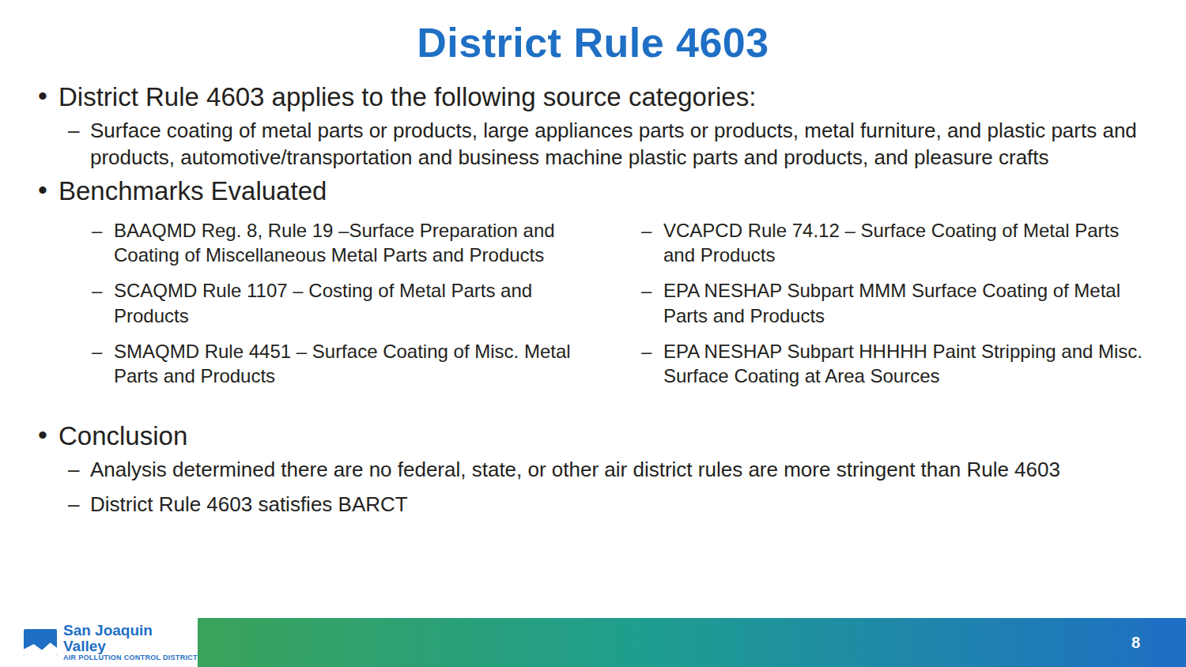District Rule 4603
District Rule 4603 applies to the following source categories:
Surface coating of metal parts or products, large appliances parts or products, metal furniture, and plastic parts and products, automotive/transportation and business machine plastic parts and products, and pleasure crafts
Benchmarks Evaluated
BAAQMD Reg. 8, Rule 19 –Surface Preparation and Coating of Miscellaneous Metal Parts and Products
SCAQMD Rule 1107 – Costing of Metal Parts and Products
SMAQMD Rule 4451 – Surface Coating of Misc. Metal Parts and Products
VCAPCD Rule 74.12 – Surface Coating of Metal Parts and Products
EPA NESHAP Subpart MMM Surface Coating of Metal Parts and Products
EPA NESHAP Subpart HHHHH Paint Stripping and Misc. Surface Coating at Area Sources
Conclusion
Analysis determined there are no federal, state, or other air district rules are more stringent than Rule 4603
District Rule 4603 satisfies BARCT
San Joaquin Valley AIR POLLUTION CONTROL DISTRICT
8